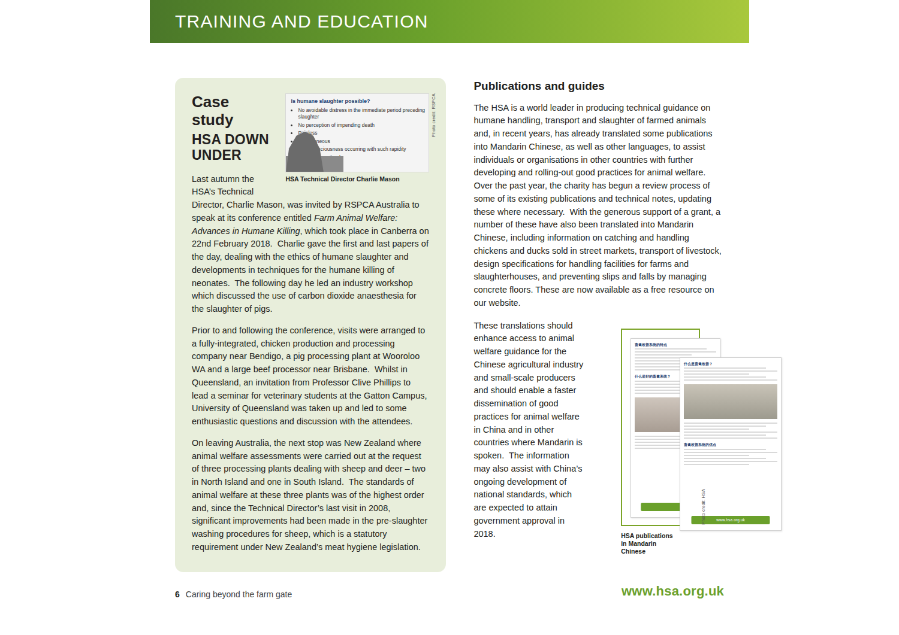Training and Education
Is humane slaughter possible?
No avoidable distress in the immediate period preceding slaughter
No perception of impending death
Painless
Instantaneous
unconsciousness occurring with such rapidity
death unnoticed
HSA Technical Director Charlie Mason
Photo credit: RSPCA
Case study HSA DOWN UNDER
Last autumn the HSA’s Technical Director, Charlie Mason, was invited by RSPCA Australia to speak at its conference entitled Farm Animal Welfare: Advances in Humane Killing, which took place in Canberra on 22nd February 2018. Charlie gave the first and last papers of the day, dealing with the ethics of humane slaughter and developments in techniques for the humane killing of neonates. The following day he led an industry workshop which discussed the use of carbon dioxide anaesthesia for the slaughter of pigs.
Prior to and following the conference, visits were arranged to a fully-integrated, chicken production and processing company near Bendigo, a pig processing plant at Wooroloo WA and a large beef processor near Brisbane. Whilst in Queensland, an invitation from Professor Clive Phillips to lead a seminar for veterinary students at the Gatton Campus, University of Queensland was taken up and led to some enthusiastic questions and discussion with the attendees.
On leaving Australia, the next stop was New Zealand where animal welfare assessments were carried out at the request of three processing plants dealing with sheep and deer – two in North Island and one in South Island. The standards of animal welfare at these three plants was of the highest order and, since the Technical Director’s last visit in 2008, significant improvements had been made in the pre-slaughter washing procedures for sheep, which is a statutory requirement under New Zealand’s meat hygiene legislation.
Publications and guides
The HSA is a world leader in producing technical guidance on humane handling, transport and slaughter of farmed animals and, in recent years, has already translated some publications into Mandarin Chinese, as well as other languages, to assist individuals or organisations in other countries with further developing and rolling-out good practices for animal welfare. Over the past year, the charity has begun a review process of some of its existing publications and technical notes, updating these where necessary. With the generous support of a grant, a number of these have also been translated into Mandarin Chinese, including information on catching and handling chickens and ducks sold in street markets, transport of livestock, design specifications for handling facilities for farms and slaughterhouses, and preventing slips and falls by managing concrete floors. These are now available as a free resource on our website.
These translations should enhance access to animal welfare guidance for the Chinese agricultural industry and small-scale producers and should enable a faster dissemination of good practices for animal welfare in China and in other countries where Mandarin is spoken. The information may also assist with China’s ongoing development of national standards, which are expected to attain government approval in 2018.
畜禽改善系统的特点
什么是好的畜禽系统？
什么是畜禽改善？
畜禽改善系统的优点
www.hsa.org.uk
HSA publications
in Mandarin
Chinese
Photo credit: HSA
6 Caring beyond the farm gate
www.hsa.org.uk